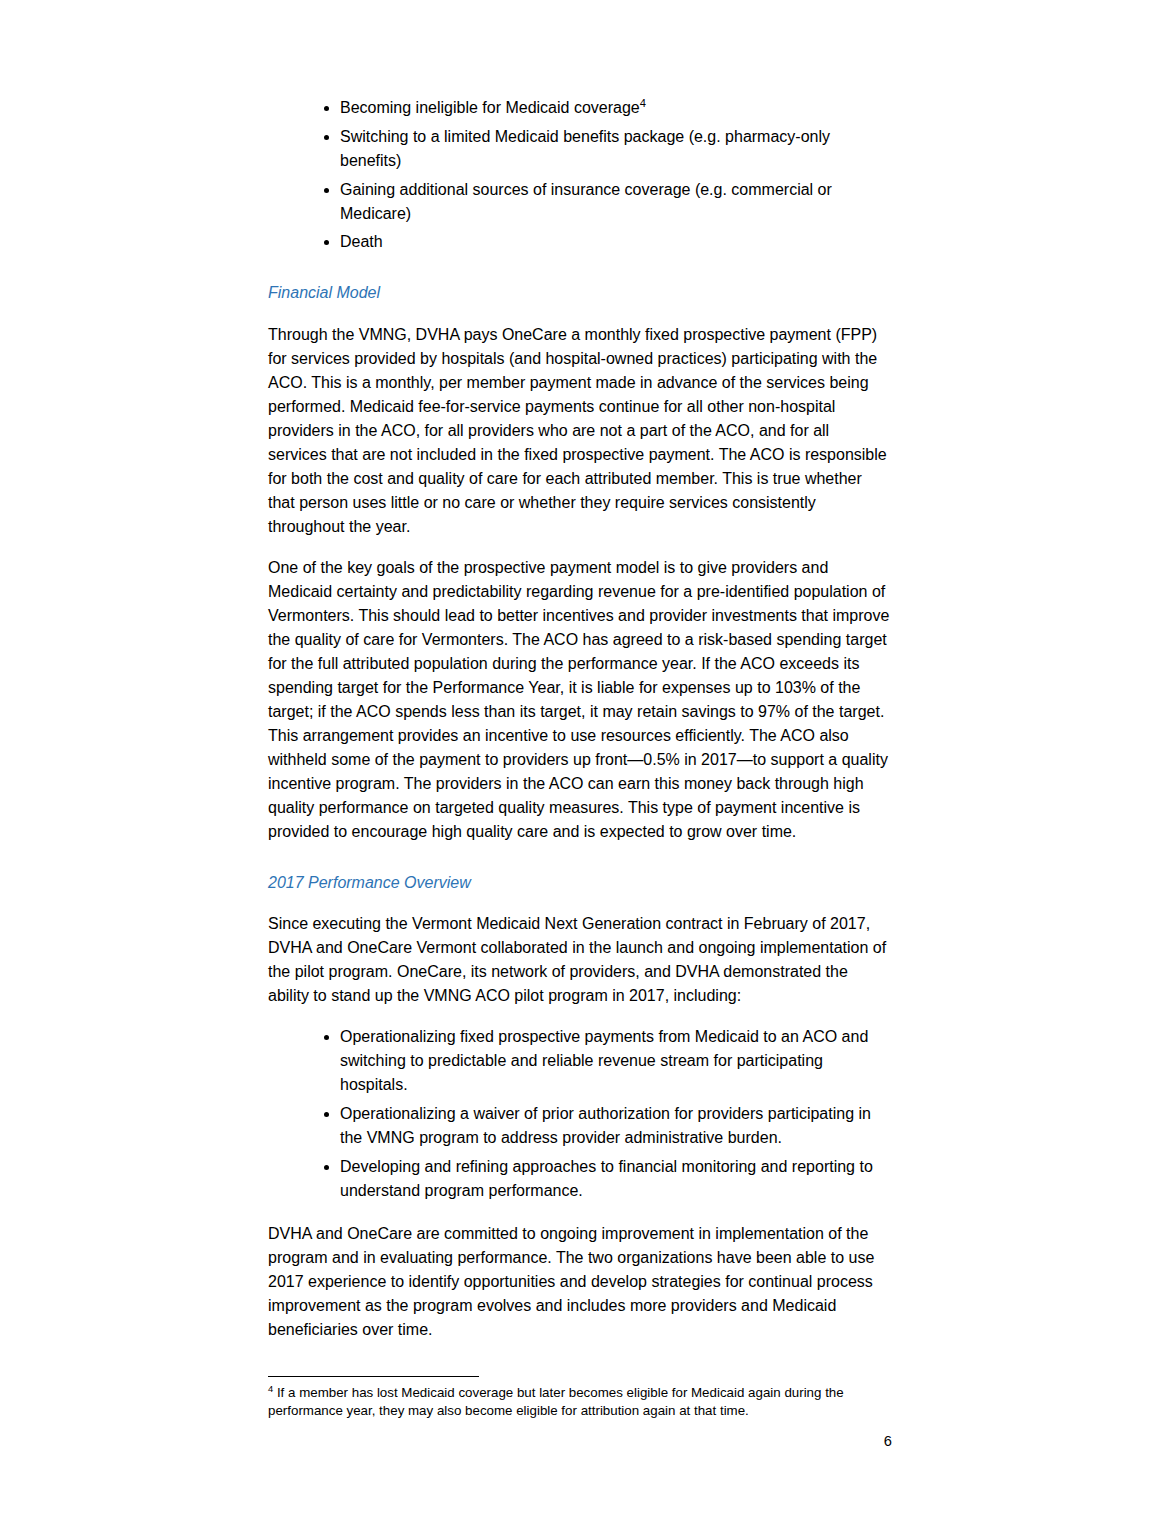Becoming ineligible for Medicaid coverage4
Switching to a limited Medicaid benefits package (e.g. pharmacy-only benefits)
Gaining additional sources of insurance coverage (e.g. commercial or Medicare)
Death
Financial Model
Through the VMNG, DVHA pays OneCare a monthly fixed prospective payment (FPP) for services provided by hospitals (and hospital-owned practices) participating with the ACO. This is a monthly, per member payment made in advance of the services being performed. Medicaid fee-for-service payments continue for all other non-hospital providers in the ACO, for all providers who are not a part of the ACO, and for all services that are not included in the fixed prospective payment. The ACO is responsible for both the cost and quality of care for each attributed member. This is true whether that person uses little or no care or whether they require services consistently throughout the year.
One of the key goals of the prospective payment model is to give providers and Medicaid certainty and predictability regarding revenue for a pre-identified population of Vermonters. This should lead to better incentives and provider investments that improve the quality of care for Vermonters. The ACO has agreed to a risk-based spending target for the full attributed population during the performance year. If the ACO exceeds its spending target for the Performance Year, it is liable for expenses up to 103% of the target; if the ACO spends less than its target, it may retain savings to 97% of the target. This arrangement provides an incentive to use resources efficiently. The ACO also withheld some of the payment to providers up front—0.5% in 2017—to support a quality incentive program. The providers in the ACO can earn this money back through high quality performance on targeted quality measures. This type of payment incentive is provided to encourage high quality care and is expected to grow over time.
2017 Performance Overview
Since executing the Vermont Medicaid Next Generation contract in February of 2017, DVHA and OneCare Vermont collaborated in the launch and ongoing implementation of the pilot program. OneCare, its network of providers, and DVHA demonstrated the ability to stand up the VMNG ACO pilot program in 2017, including:
Operationalizing fixed prospective payments from Medicaid to an ACO and switching to predictable and reliable revenue stream for participating hospitals.
Operationalizing a waiver of prior authorization for providers participating in the VMNG program to address provider administrative burden.
Developing and refining approaches to financial monitoring and reporting to understand program performance.
DVHA and OneCare are committed to ongoing improvement in implementation of the program and in evaluating performance. The two organizations have been able to use 2017 experience to identify opportunities and develop strategies for continual process improvement as the program evolves and includes more providers and Medicaid beneficiaries over time.
4 If a member has lost Medicaid coverage but later becomes eligible for Medicaid again during the performance year, they may also become eligible for attribution again at that time.
6